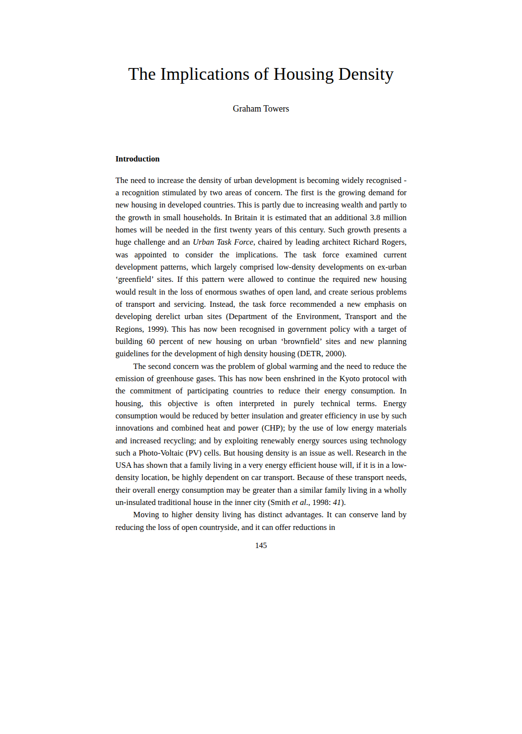The Implications of Housing Density
Graham Towers
Introduction
The need to increase the density of urban development is becoming widely recognised - a recognition stimulated by two areas of concern. The first is the growing demand for new housing in developed countries. This is partly due to increasing wealth and partly to the growth in small households. In Britain it is estimated that an additional 3.8 million homes will be needed in the first twenty years of this century. Such growth presents a huge challenge and an Urban Task Force, chaired by leading architect Richard Rogers, was appointed to consider the implications. The task force examined current development patterns, which largely comprised low-density developments on ex-urban ‘greenfield’ sites. If this pattern were allowed to continue the required new housing would result in the loss of enormous swathes of open land, and create serious problems of transport and servicing. Instead, the task force recommended a new emphasis on developing derelict urban sites (Department of the Environment, Transport and the Regions, 1999). This has now been recognised in government policy with a target of building 60 percent of new housing on urban ‘brownfield’ sites and new planning guidelines for the development of high density housing (DETR, 2000).
The second concern was the problem of global warming and the need to reduce the emission of greenhouse gases. This has now been enshrined in the Kyoto protocol with the commitment of participating countries to reduce their energy consumption. In housing, this objective is often interpreted in purely technical terms. Energy consumption would be reduced by better insulation and greater efficiency in use by such innovations and combined heat and power (CHP); by the use of low energy materials and increased recycling; and by exploiting renewably energy sources using technology such a Photo-Voltaic (PV) cells. But housing density is an issue as well. Research in the USA has shown that a family living in a very energy efficient house will, if it is in a low-density location, be highly dependent on car transport. Because of these transport needs, their overall energy consumption may be greater than a similar family living in a wholly un-insulated traditional house in the inner city (Smith et al., 1998: 41).
Moving to higher density living has distinct advantages. It can conserve land by reducing the loss of open countryside, and it can offer reductions in
145